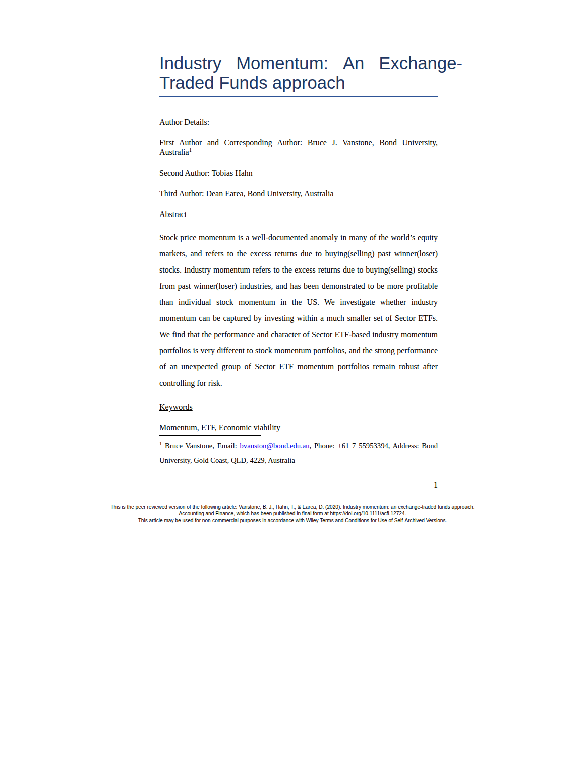Industry Momentum: An Exchange-Traded Funds approach
Author Details:
First Author and Corresponding Author: Bruce J. Vanstone, Bond University, Australia1
Second Author: Tobias Hahn
Third Author: Dean Earea, Bond University, Australia
Abstract
Stock price momentum is a well-documented anomaly in many of the world’s equity markets, and refers to the excess returns due to buying(selling) past winner(loser) stocks. Industry momentum refers to the excess returns due to buying(selling) stocks from past winner(loser) industries, and has been demonstrated to be more profitable than individual stock momentum in the US. We investigate whether industry momentum can be captured by investing within a much smaller set of Sector ETFs. We find that the performance and character of Sector ETF-based industry momentum portfolios is very different to stock momentum portfolios, and the strong performance of an unexpected group of Sector ETF momentum portfolios remain robust after controlling for risk.
Keywords
Momentum, ETF, Economic viability
1 Bruce Vanstone, Email: bvanston@bond.edu.au, Phone: +61 7 55953394, Address: Bond University, Gold Coast, QLD, 4229, Australia
1
This is the peer reviewed version of the following article: Vanstone, B. J., Hahn, T., & Earea, D. (2020). Industry momentum: an exchange-traded funds approach.
Accounting and Finance, which has been published in final form at https://doi.org/10.1111/acfi.12724.
This article may be used for non-commercial purposes in accordance with Wiley Terms and Conditions for Use of Self-Archived Versions.